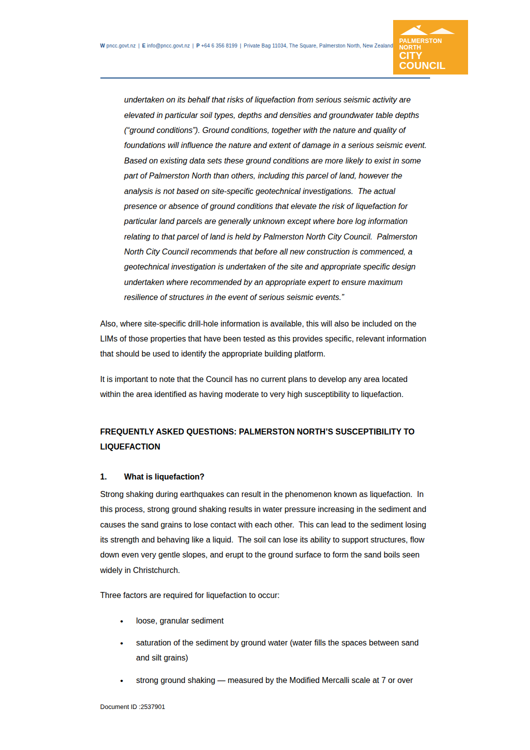W pncc.govt.nz | E info@pncc.govt.nz | P +64 6 356 8199 | Private Bag 11034, The Square, Palmerston North, New Zealand
PALMERSTON NORTH CITY COUNCIL
undertaken on its behalf that risks of liquefaction from serious seismic activity are elevated in particular soil types, depths and densities and groundwater table depths (“ground conditions”). Ground conditions, together with the nature and quality of foundations will influence the nature and extent of damage in a serious seismic event. Based on existing data sets these ground conditions are more likely to exist in some part of Palmerston North than others, including this parcel of land, however the analysis is not based on site-specific geotechnical investigations. The actual presence or absence of ground conditions that elevate the risk of liquefaction for particular land parcels are generally unknown except where bore log information relating to that parcel of land is held by Palmerston North City Council. Palmerston North City Council recommends that before all new construction is commenced, a geotechnical investigation is undertaken of the site and appropriate specific design undertaken where recommended by an appropriate expert to ensure maximum resilience of structures in the event of serious seismic events.”
Also, where site-specific drill-hole information is available, this will also be included on the LIMs of those properties that have been tested as this provides specific, relevant information that should be used to identify the appropriate building platform.
It is important to note that the Council has no current plans to develop any area located within the area identified as having moderate to very high susceptibility to liquefaction.
FREQUENTLY ASKED QUESTIONS: PALMERSTON NORTH’S SUSCEPTIBILITY TO LIQUEFACTION
1. What is liquefaction?
Strong shaking during earthquakes can result in the phenomenon known as liquefaction. In this process, strong ground shaking results in water pressure increasing in the sediment and causes the sand grains to lose contact with each other. This can lead to the sediment losing its strength and behaving like a liquid. The soil can lose its ability to support structures, flow down even very gentle slopes, and erupt to the ground surface to form the sand boils seen widely in Christchurch.
Three factors are required for liquefaction to occur:
loose, granular sediment
saturation of the sediment by ground water (water fills the spaces between sand and silt grains)
strong ground shaking — measured by the Modified Mercalli scale at 7 or over
Document ID :2537901